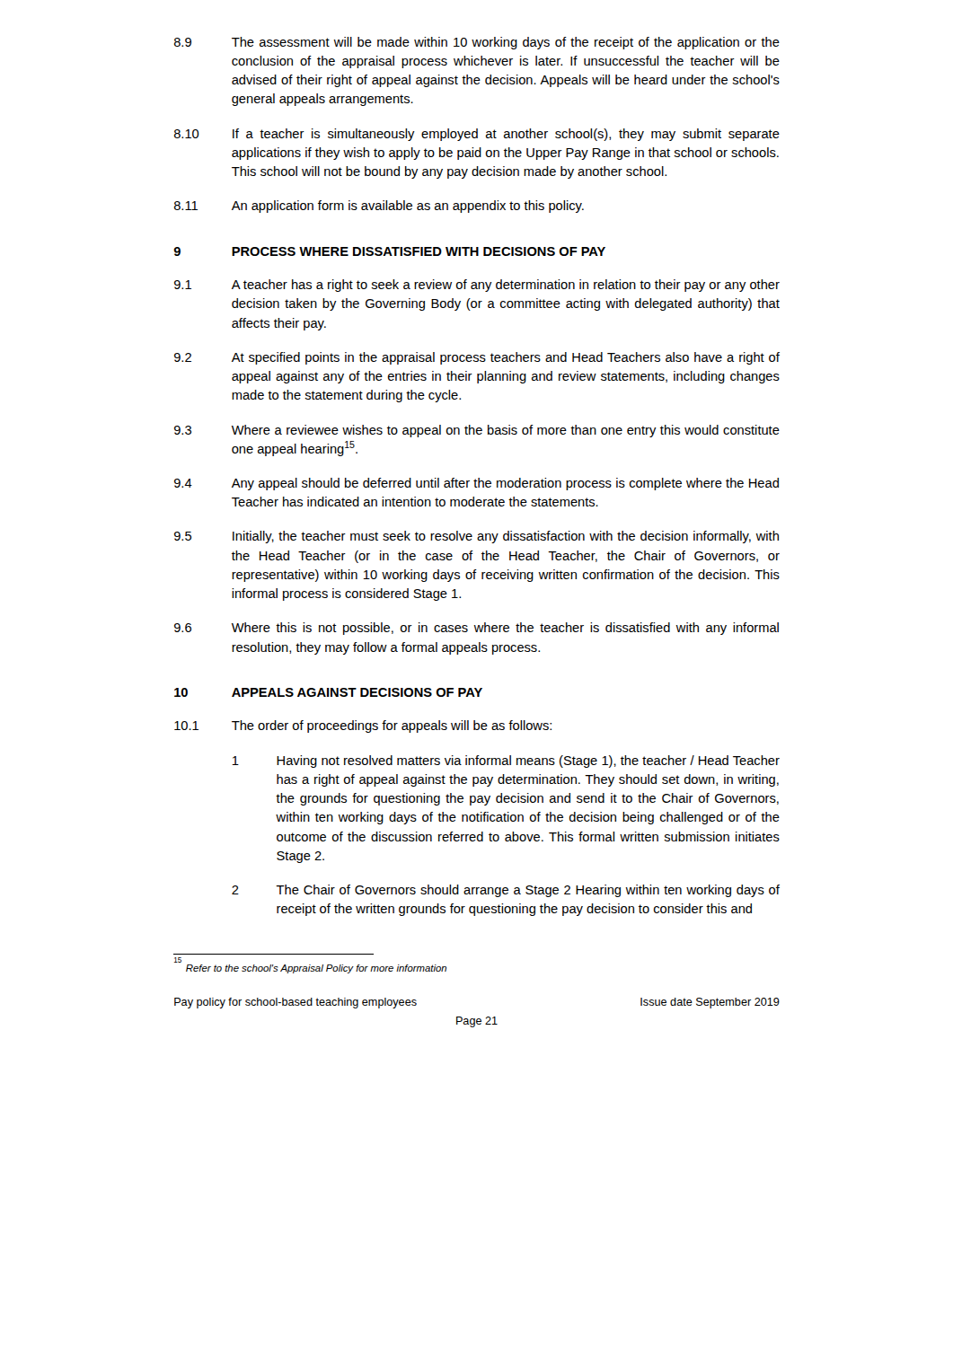8.9
The assessment will be made within 10 working days of the receipt of the application or the conclusion of the appraisal process whichever is later. If unsuccessful the teacher will be advised of their right of appeal against the decision. Appeals will be heard under the school's general appeals arrangements.
8.10
If a teacher is simultaneously employed at another school(s), they may submit separate applications if they wish to apply to be paid on the Upper Pay Range in that school or schools. This school will not be bound by any pay decision made by another school.
8.11
An application form is available as an appendix to this policy.
9 Process where dissatisfied with decisions of pay
9.1
A teacher has a right to seek a review of any determination in relation to their pay or any other decision taken by the Governing Body (or a committee acting with delegated authority) that affects their pay.
9.2
At specified points in the appraisal process teachers and Head Teachers also have a right of appeal against any of the entries in their planning and review statements, including changes made to the statement during the cycle.
9.3
Where a reviewee wishes to appeal on the basis of more than one entry this would constitute one appeal hearing15.
9.4
Any appeal should be deferred until after the moderation process is complete where the Head Teacher has indicated an intention to moderate the statements.
9.5
Initially, the teacher must seek to resolve any dissatisfaction with the decision informally, with the Head Teacher (or in the case of the Head Teacher, the Chair of Governors, or representative) within 10 working days of receiving written confirmation of the decision. This informal process is considered Stage 1.
9.6
Where this is not possible, or in cases where the teacher is dissatisfied with any informal resolution, they may follow a formal appeals process.
10 Appeals against decisions of pay
10.1
The order of proceedings for appeals will be as follows:
1
Having not resolved matters via informal means (Stage 1), the teacher / Head Teacher has a right of appeal against the pay determination. They should set down, in writing, the grounds for questioning the pay decision and send it to the Chair of Governors, within ten working days of the notification of the decision being challenged or of the outcome of the discussion referred to above. This formal written submission initiates Stage 2.
2
The Chair of Governors should arrange a Stage 2 Hearing within ten working days of receipt of the written grounds for questioning the pay decision to consider this and
15 Refer to the school's Appraisal Policy for more information
Pay policy for school-based teaching employees Issue date September 2019
Page 21